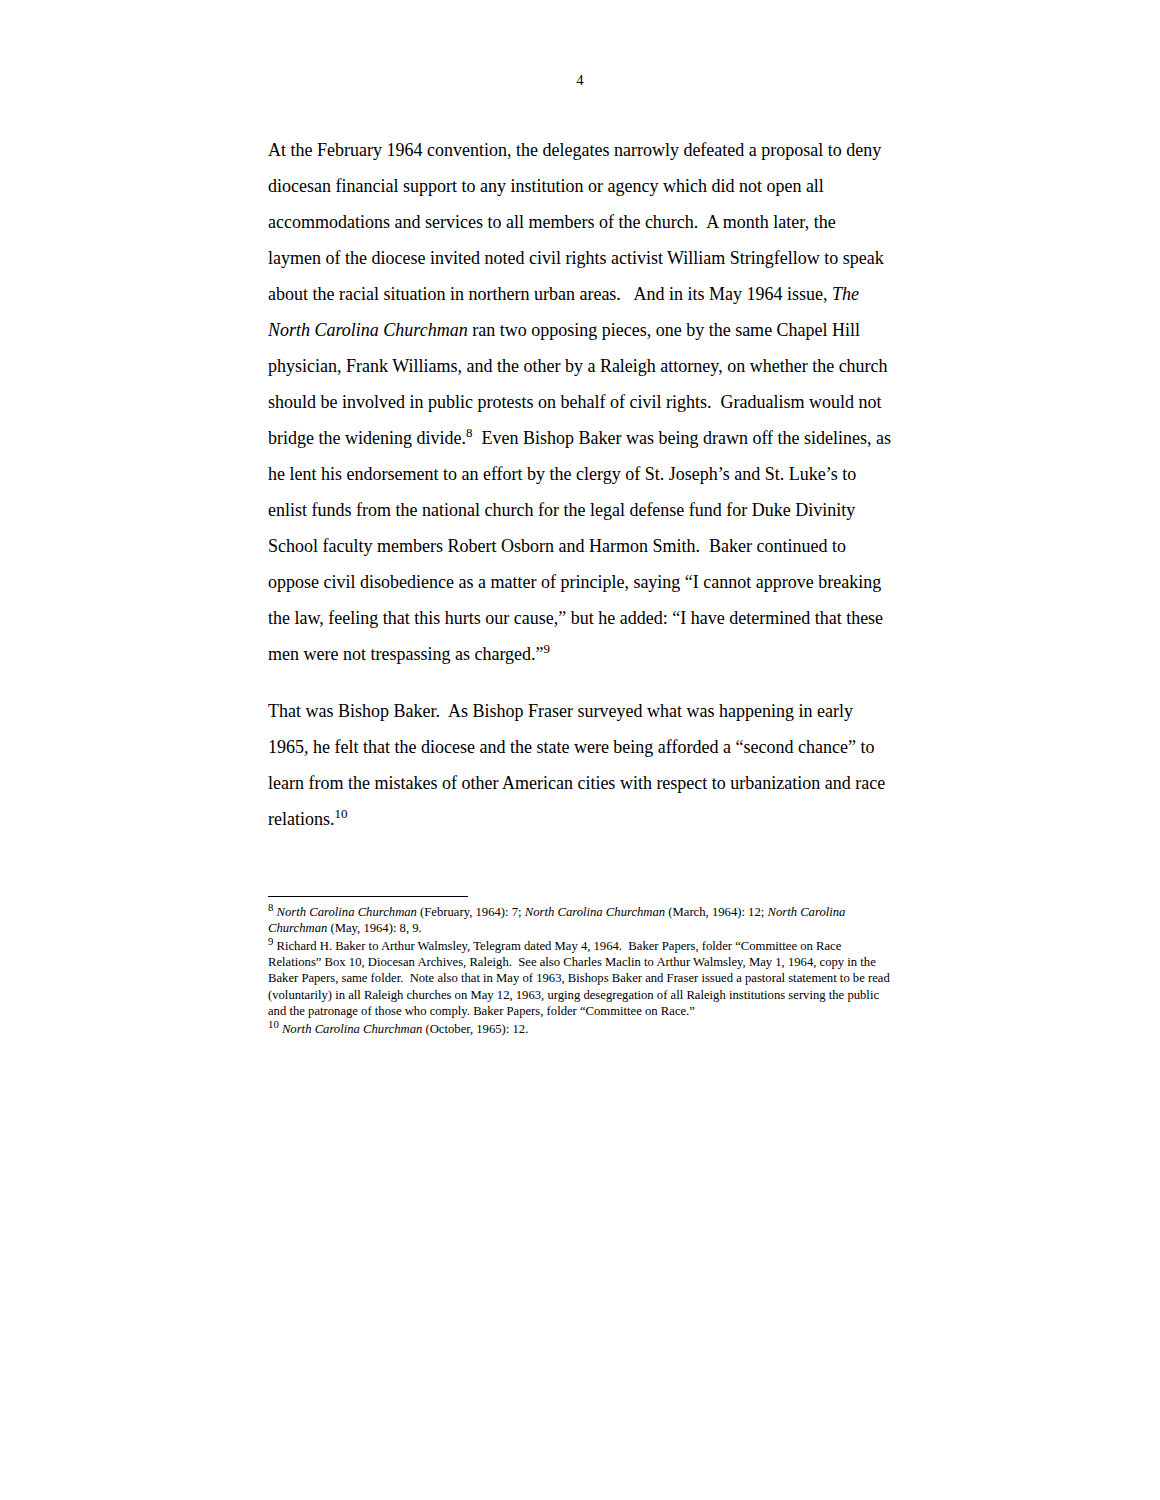4
At the February 1964 convention, the delegates narrowly defeated a proposal to deny diocesan financial support to any institution or agency which did not open all accommodations and services to all members of the church. A month later, the laymen of the diocese invited noted civil rights activist William Stringfellow to speak about the racial situation in northern urban areas. And in its May 1964 issue, The North Carolina Churchman ran two opposing pieces, one by the same Chapel Hill physician, Frank Williams, and the other by a Raleigh attorney, on whether the church should be involved in public protests on behalf of civil rights. Gradualism would not bridge the widening divide.8 Even Bishop Baker was being drawn off the sidelines, as he lent his endorsement to an effort by the clergy of St. Joseph’s and St. Luke’s to enlist funds from the national church for the legal defense fund for Duke Divinity School faculty members Robert Osborn and Harmon Smith. Baker continued to oppose civil disobedience as a matter of principle, saying “I cannot approve breaking the law, feeling that this hurts our cause,” but he added: “I have determined that these men were not trespassing as charged.”9
That was Bishop Baker. As Bishop Fraser surveyed what was happening in early 1965, he felt that the diocese and the state were being afforded a “second chance” to learn from the mistakes of other American cities with respect to urbanization and race relations.10
8 North Carolina Churchman (February, 1964): 7; North Carolina Churchman (March, 1964): 12; North Carolina Churchman (May, 1964): 8, 9.
9 Richard H. Baker to Arthur Walmsley, Telegram dated May 4, 1964. Baker Papers, folder “Committee on Race Relations” Box 10, Diocesan Archives, Raleigh. See also Charles Maclin to Arthur Walmsley, May 1, 1964, copy in the Baker Papers, same folder. Note also that in May of 1963, Bishops Baker and Fraser issued a pastoral statement to be read (voluntarily) in all Raleigh churches on May 12, 1963, urging desegregation of all Raleigh institutions serving the public and the patronage of those who comply. Baker Papers, folder “Committee on Race.”
10 North Carolina Churchman (October, 1965): 12.